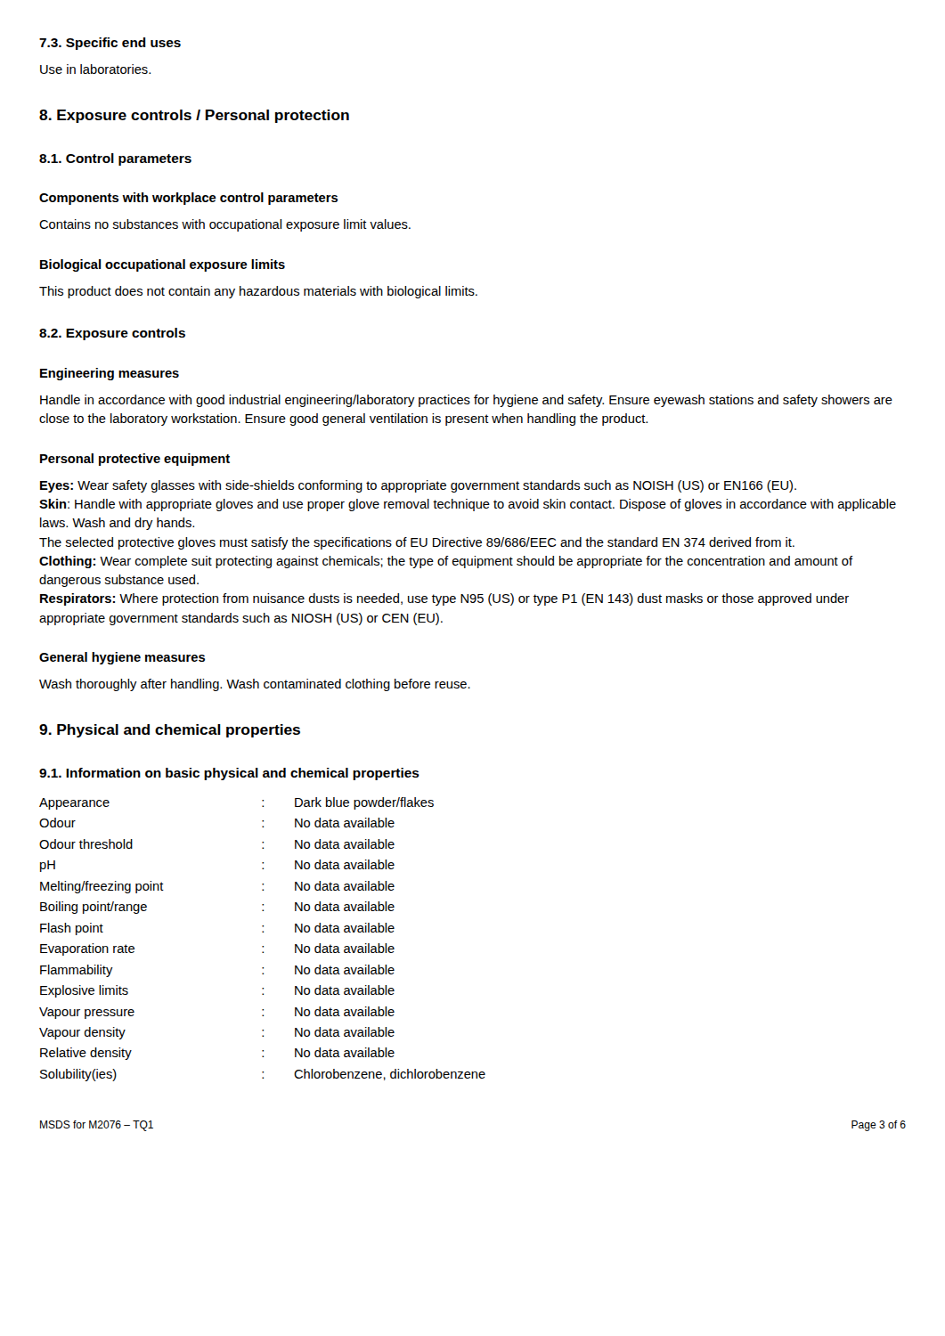7.3. Specific end uses
Use in laboratories.
8. Exposure controls / Personal protection
8.1. Control parameters
Components with workplace control parameters
Contains no substances with occupational exposure limit values.
Biological occupational exposure limits
This product does not contain any hazardous materials with biological limits.
8.2. Exposure controls
Engineering measures
Handle in accordance with good industrial engineering/laboratory practices for hygiene and safety. Ensure eyewash stations and safety showers are close to the laboratory workstation. Ensure good general ventilation is present when handling the product.
Personal protective equipment
Eyes: Wear safety glasses with side-shields conforming to appropriate government standards such as NOISH (US) or EN166 (EU).
Skin: Handle with appropriate gloves and use proper glove removal technique to avoid skin contact. Dispose of gloves in accordance with applicable laws. Wash and dry hands.
The selected protective gloves must satisfy the specifications of EU Directive 89/686/EEC and the standard EN 374 derived from it.
Clothing: Wear complete suit protecting against chemicals; the type of equipment should be appropriate for the concentration and amount of dangerous substance used.
Respirators: Where protection from nuisance dusts is needed, use type N95 (US) or type P1 (EN 143) dust masks or those approved under appropriate government standards such as NIOSH (US) or CEN (EU).
General hygiene measures
Wash thoroughly after handling. Wash contaminated clothing before reuse.
9. Physical and chemical properties
9.1. Information on basic physical and chemical properties
| Appearance | : | Dark blue powder/flakes |
| Odour | : | No data available |
| Odour threshold | : | No data available |
| pH | : | No data available |
| Melting/freezing point | : | No data available |
| Boiling point/range | : | No data available |
| Flash point | : | No data available |
| Evaporation rate | : | No data available |
| Flammability | : | No data available |
| Explosive limits | : | No data available |
| Vapour pressure | : | No data available |
| Vapour density | : | No data available |
| Relative density | : | No data available |
| Solubility(ies) | : | Chlorobenzene, dichlorobenzene |
MSDS for M2076 – TQ1 Page 3 of 6